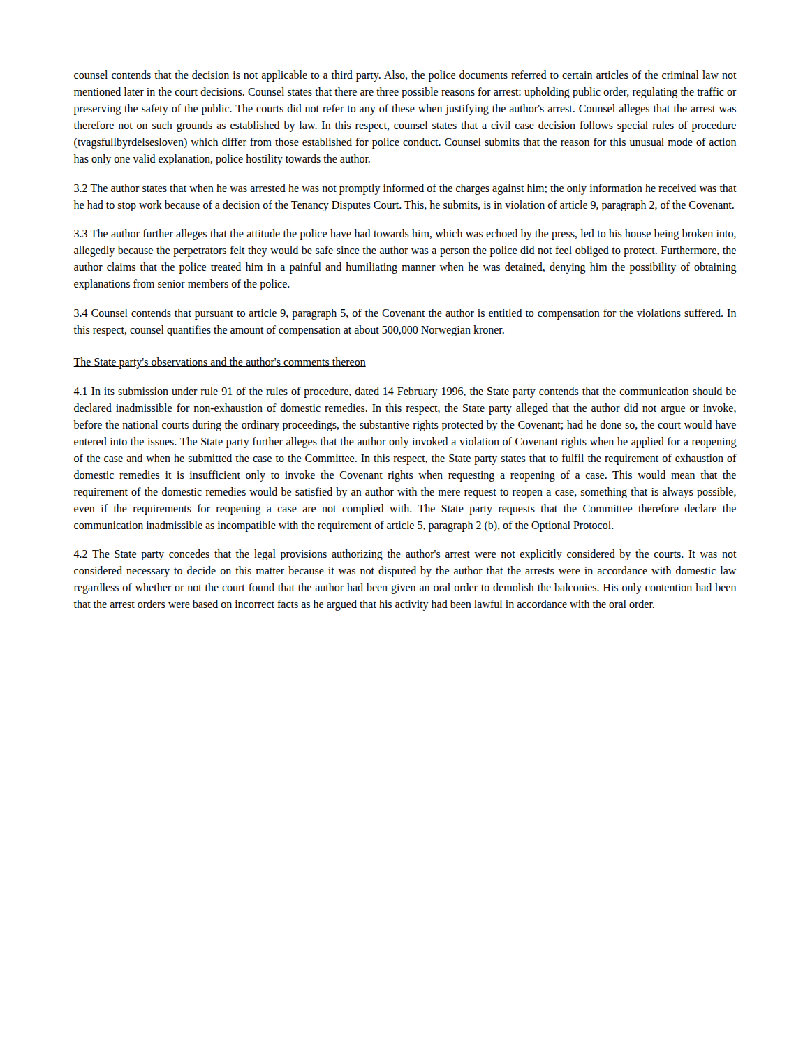counsel contends that the decision is not applicable to a third party. Also, the police documents referred to certain articles of the criminal law not mentioned later in the court decisions. Counsel states that there are three possible reasons for arrest: upholding public order, regulating the traffic or preserving the safety of the public. The courts did not refer to any of these when justifying the author's arrest. Counsel alleges that the arrest was therefore not on such grounds as established by law. In this respect, counsel states that a civil case decision follows special rules of procedure (tvagsfullbyrdelsesloven) which differ from those established for police conduct. Counsel submits that the reason for this unusual mode of action has only one valid explanation, police hostility towards the author.
3.2 The author states that when he was arrested he was not promptly informed of the charges against him; the only information he received was that he had to stop work because of a decision of the Tenancy Disputes Court. This, he submits, is in violation of article 9, paragraph 2, of the Covenant.
3.3 The author further alleges that the attitude the police have had towards him, which was echoed by the press, led to his house being broken into, allegedly because the perpetrators felt they would be safe since the author was a person the police did not feel obliged to protect. Furthermore, the author claims that the police treated him in a painful and humiliating manner when he was detained, denying him the possibility of obtaining explanations from senior members of the police.
3.4 Counsel contends that pursuant to article 9, paragraph 5, of the Covenant the author is entitled to compensation for the violations suffered. In this respect, counsel quantifies the amount of compensation at about 500,000 Norwegian kroner.
The State party's observations and the author's comments thereon
4.1 In its submission under rule 91 of the rules of procedure, dated 14 February 1996, the State party contends that the communication should be declared inadmissible for non-exhaustion of domestic remedies. In this respect, the State party alleged that the author did not argue or invoke, before the national courts during the ordinary proceedings, the substantive rights protected by the Covenant; had he done so, the court would have entered into the issues. The State party further alleges that the author only invoked a violation of Covenant rights when he applied for a reopening of the case and when he submitted the case to the Committee. In this respect, the State party states that to fulfil the requirement of exhaustion of domestic remedies it is insufficient only to invoke the Covenant rights when requesting a reopening of a case. This would mean that the requirement of the domestic remedies would be satisfied by an author with the mere request to reopen a case, something that is always possible, even if the requirements for reopening a case are not complied with. The State party requests that the Committee therefore declare the communication inadmissible as incompatible with the requirement of article 5, paragraph 2 (b), of the Optional Protocol.
4.2 The State party concedes that the legal provisions authorizing the author's arrest were not explicitly considered by the courts. It was not considered necessary to decide on this matter because it was not disputed by the author that the arrests were in accordance with domestic law regardless of whether or not the court found that the author had been given an oral order to demolish the balconies. His only contention had been that the arrest orders were based on incorrect facts as he argued that his activity had been lawful in accordance with the oral order.